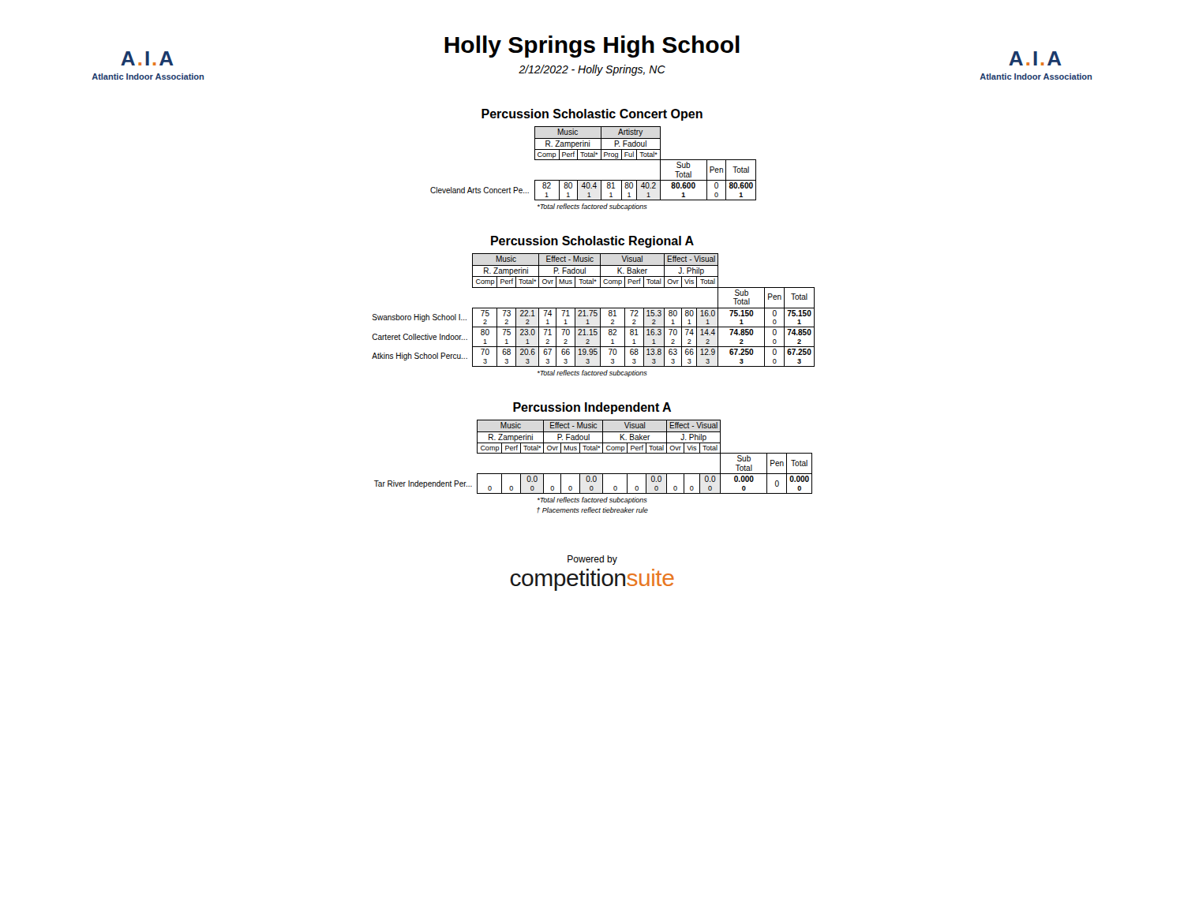A. I. A
Atlantic Indoor Association
A. I. A
Atlantic Indoor Association
Holly Springs High School
2/12/2022 - Holly Springs, NC
Percussion Scholastic Concert Open
| | Music | Artistry | | | |
| | R. Zamperini | P. Fadoul |
| | Comp | Perf | Total* | Prog | Ful | Total* |
| | | Sub Total | Pen | Total |
| Cleveland Arts Concert Pe... | 82 1 | 80 1 | 40.4 1 | 81 1 | 80 1 | 40.2 1 | 80.600 1 | 0 0 | 80.600 1 |
*Total reflects factored subcaptions
Percussion Scholastic Regional A
| | Music | Effect - Music | Visual | Effect - Visual | | | |
| | R. Zamperini | P. Fadoul | K. Baker | J. Philp |
| | Comp | Perf | Total* | Ovr | Mus | Total* | Comp | Perf | Total | Ovr | Vis | Total |
| | | Sub Total | Pen | Total |
| Swansboro High School I... | 75 2 | 73 2 | 22.1 2 | 74 1 | 71 1 | 21.75 1 | 81 2 | 72 2 | 15.3 2 | 80 1 | 80 1 | 16.0 1 | 75.150 1 | 0 0 | 75.150 1 |
| Carteret Collective Indoor... | 80 1 | 75 1 | 23.0 1 | 71 2 | 70 2 | 21.15 2 | 82 1 | 81 1 | 16.3 1 | 70 2 | 74 2 | 14.4 2 | 74.850 2 | 0 0 | 74.850 2 |
| Atkins High School Percu... | 70 3 | 68 3 | 20.6 3 | 67 3 | 66 3 | 19.95 3 | 70 3 | 68 3 | 13.8 3 | 63 3 | 66 3 | 12.9 3 | 67.250 3 | 0 0 | 67.250 3 |
*Total reflects factored subcaptions
Percussion Independent A
| | Music | Effect - Music | Visual | Effect - Visual | | | |
| | R. Zamperini | P. Fadoul | K. Baker | J. Philp |
| | Comp | Perf | Total* | Ovr | Mus | Total* | Comp | Perf | Total | Ovr | Vis | Total |
| | | Sub Total | Pen | Total |
| Tar River Independent Per... | 0 | 0 | 0.0 0 | 0 | 0 | 0.0 0 | 0 | 0 | 0.0 0 | 0 | 0 | 0.0 0 | 0.000 0 | 0 | 0.000 0 |
*Total reflects factored subcaptions
† Placements reflect tiebreaker rule
Powered by
competition suite